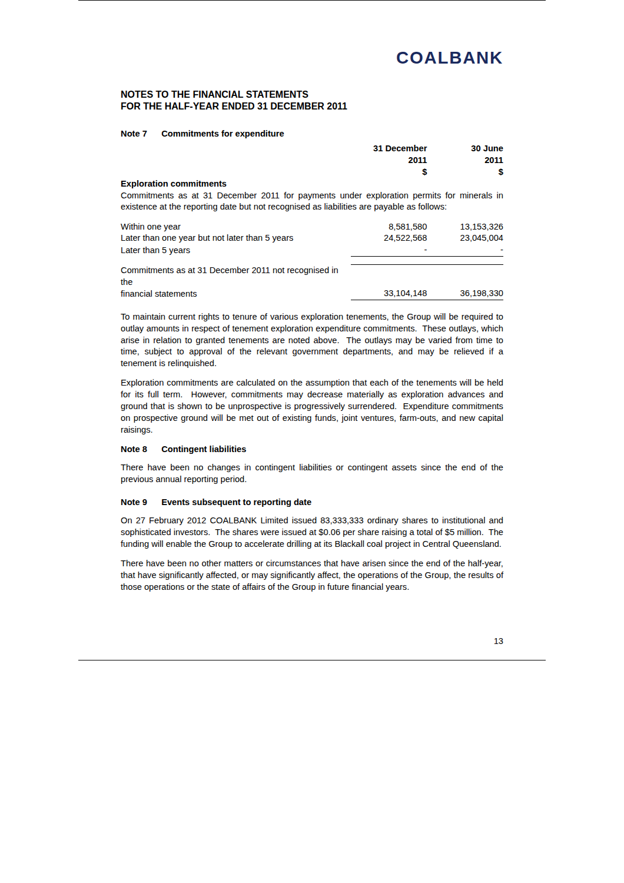COAL BANK
NOTES TO THE FINANCIAL STATEMENTS
FOR THE HALF-YEAR ENDED 31 DECEMBER 2011
Note 7 Commitments for expenditure
| | 31 December 2011 $ | 30 June 2011 $ |
| Exploration commitments | | |
| Commitments as at 31 December 2011 for payments under exploration permits for minerals in existence at the reporting date but not recognised as liabilities are payable as follows: |
| Within one year | 8,581,580 | 13,153,326 |
| Later than one year but not later than 5 years | 24,522,568 | 23,045,004 |
| Later than 5 years | - | - |
| Commitments as at 31 December 2011 not recognised in the financial statements | 33,104,148 | 36,198,330 |
To maintain current rights to tenure of various exploration tenements, the Group will be required to outlay amounts in respect of tenement exploration expenditure commitments. These outlays, which arise in relation to granted tenements are noted above. The outlays may be varied from time to time, subject to approval of the relevant government departments, and may be relieved if a tenement is relinquished.
Exploration commitments are calculated on the assumption that each of the tenements will be held for its full term. However, commitments may decrease materially as exploration advances and ground that is shown to be unprospective is progressively surrendered. Expenditure commitments on prospective ground will be met out of existing funds, joint ventures, farm-outs, and new capital raisings.
Note 8 Contingent liabilities
There have been no changes in contingent liabilities or contingent assets since the end of the previous annual reporting period.
Note 9 Events subsequent to reporting date
On 27 February 2012 COALBANK Limited issued 83,333,333 ordinary shares to institutional and sophisticated investors. The shares were issued at $0.06 per share raising a total of $5 million. The funding will enable the Group to accelerate drilling at its Blackall coal project in Central Queensland.
There have been no other matters or circumstances that have arisen since the end of the half-year, that have significantly affected, or may significantly affect, the operations of the Group, the results of those operations or the state of affairs of the Group in future financial years.
13